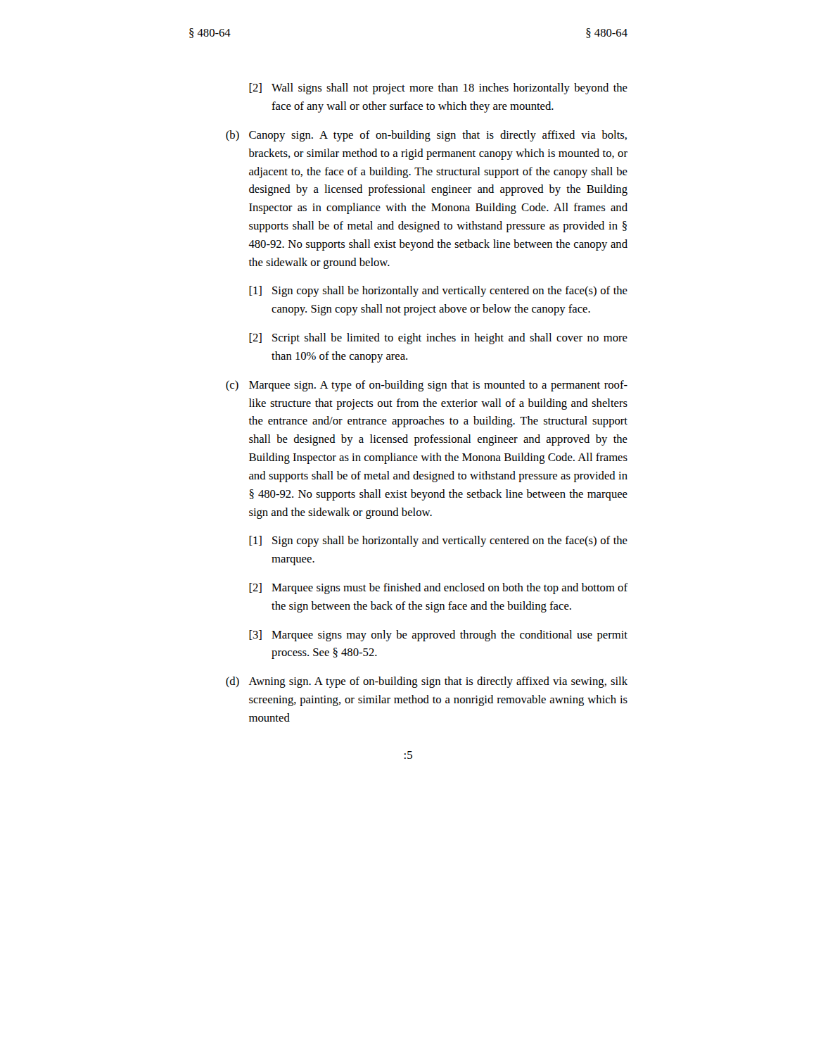§ 480-64 § 480-64
[2] Wall signs shall not project more than 18 inches horizontally beyond the face of any wall or other surface to which they are mounted.
(b) Canopy sign. A type of on-building sign that is directly affixed via bolts, brackets, or similar method to a rigid permanent canopy which is mounted to, or adjacent to, the face of a building. The structural support of the canopy shall be designed by a licensed professional engineer and approved by the Building Inspector as in compliance with the Monona Building Code. All frames and supports shall be of metal and designed to withstand pressure as provided in § 480-92. No supports shall exist beyond the setback line between the canopy and the sidewalk or ground below.
[1] Sign copy shall be horizontally and vertically centered on the face(s) of the canopy. Sign copy shall not project above or below the canopy face.
[2] Script shall be limited to eight inches in height and shall cover no more than 10% of the canopy area.
(c) Marquee sign. A type of on-building sign that is mounted to a permanent roof-like structure that projects out from the exterior wall of a building and shelters the entrance and/or entrance approaches to a building. The structural support shall be designed by a licensed professional engineer and approved by the Building Inspector as in compliance with the Monona Building Code. All frames and supports shall be of metal and designed to withstand pressure as provided in § 480-92. No supports shall exist beyond the setback line between the marquee sign and the sidewalk or ground below.
[1] Sign copy shall be horizontally and vertically centered on the face(s) of the marquee.
[2] Marquee signs must be finished and enclosed on both the top and bottom of the sign between the back of the sign face and the building face.
[3] Marquee signs may only be approved through the conditional use permit process. See § 480-52.
(d) Awning sign. A type of on-building sign that is directly affixed via sewing, silk screening, painting, or similar method to a nonrigid removable awning which is mounted
:5